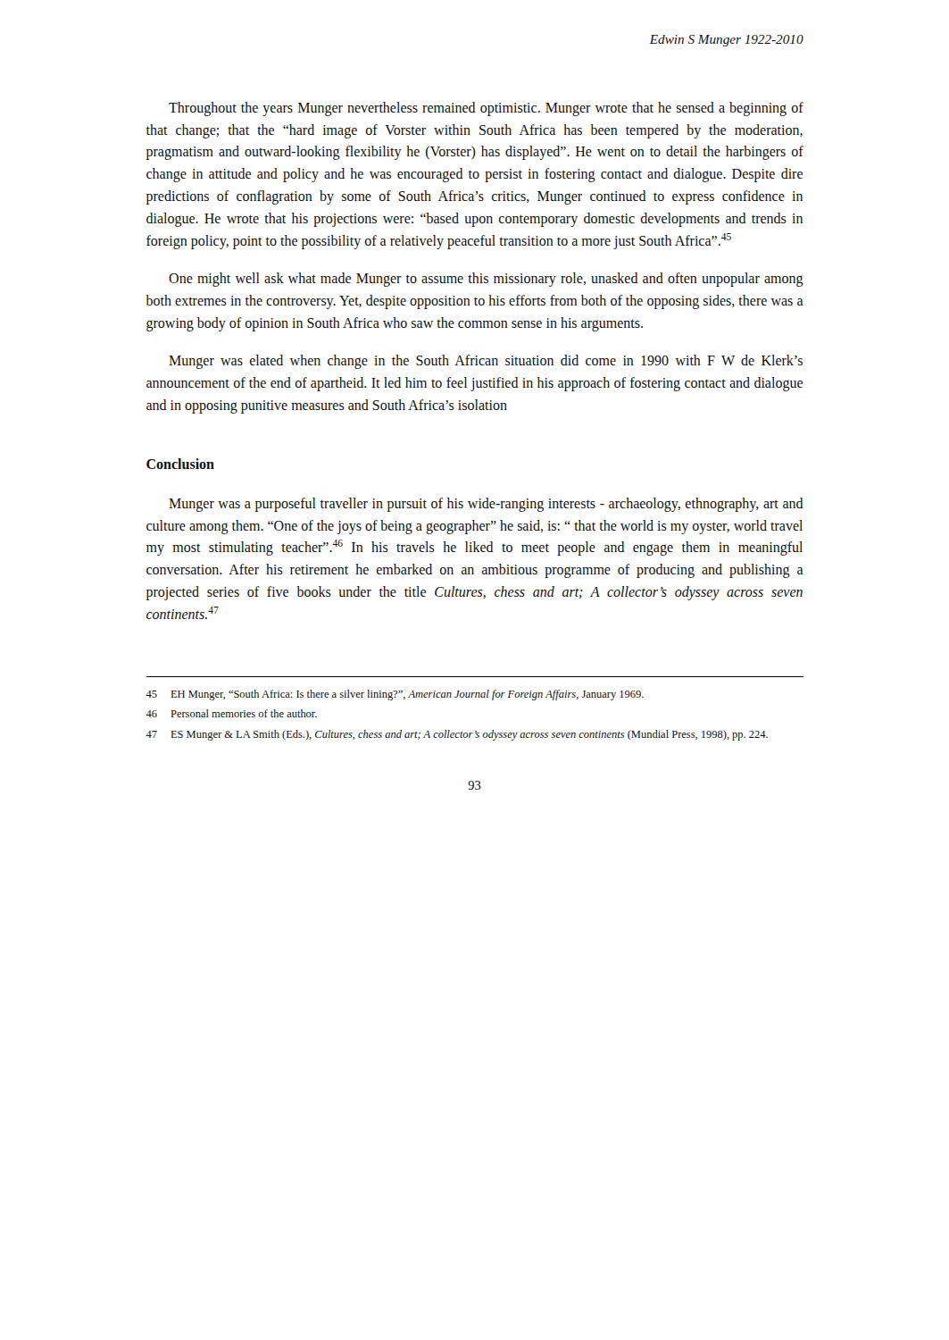Edwin S Munger 1922-2010
Throughout the years Munger nevertheless remained optimistic. Munger wrote that he sensed a beginning of that change; that the “hard image of Vorster within South Africa has been tempered by the moderation, pragmatism and outward-looking flexibility he (Vorster) has displayed”. He went on to detail the harbingers of change in attitude and policy and he was encouraged to persist in fostering contact and dialogue. Despite dire predictions of conflagration by some of South Africa’s critics, Munger continued to express confidence in dialogue. He wrote that his projections were: “based upon contemporary domestic developments and trends in foreign policy, point to the possibility of a relatively peaceful transition to a more just South Africa”.45
One might well ask what made Munger to assume this missionary role, unasked and often unpopular among both extremes in the controversy. Yet, despite opposition to his efforts from both of the opposing sides, there was a growing body of opinion in South Africa who saw the common sense in his arguments.
Munger was elated when change in the South African situation did come in 1990 with F W de Klerk’s announcement of the end of apartheid. It led him to feel justified in his approach of fostering contact and dialogue and in opposing punitive measures and South Africa’s isolation
Conclusion
Munger was a purposeful traveller in pursuit of his wide-ranging interests - archaeology, ethnography, art and culture among them. “One of the joys of being a geographer” he said, is: “ that the world is my oyster, world travel my most stimulating teacher”.46 In his travels he liked to meet people and engage them in meaningful conversation. After his retirement he embarked on an ambitious programme of producing and publishing a projected series of five books under the title Cultures, chess and art; A collector’s odyssey across seven continents.47
EH Munger, “South Africa: Is there a silver lining?”, American Journal for Foreign Affairs, January 1969.
Personal memories of the author.
ES Munger & LA Smith (Eds.), Cultures, chess and art; A collector’s odyssey across seven continents (Mundial Press, 1998), pp. 224.
93